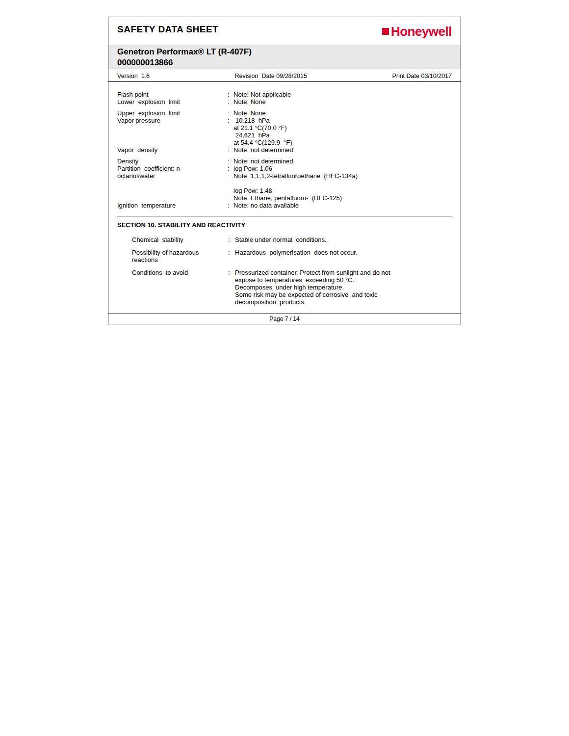SAFETY DATA SHEET
Honeywell
Genetron Performax® LT (R-407F)
000000013866
Version 1.6
Revision Date 09/28/2015
Print Date 03/10/2017
| Flash point | : | Note: Not applicable |
| Lower explosion limit | : | Note: None |
| Upper explosion limit | : | Note: None |
| Vapor pressure | : | 10,218 hPa at 21.1 °C(70.0 °F) 24,621 hPa at 54.4 °C(129.9 °F) |
| Vapor density | : | Note: not determined |
| Density | : | Note: not determined |
| Partition coefficient: n- octanol/water | : | log Pow: 1.06 Note: 1,1,1,2-tetrafluoroethane (HFC-134a) log Pow: 1.48 Note: Ethane, pentafluoro- (HFC-125) |
| Ignition temperature | : | Note: no data available |
SECTION 10. STABILITY AND REACTIVITY
| Chemical stability | : | Stable under normal conditions. |
| Possibility of hazardous reactions | : | Hazardous polymerisation does not occur. |
| Conditions to avoid | : | Pressurized container. Protect from sunlight and do not expose to temperatures exceeding 50 °C. Decomposes under high temperature. Some risk may be expected of corrosive and toxic decomposition products. |
Page 7 / 14